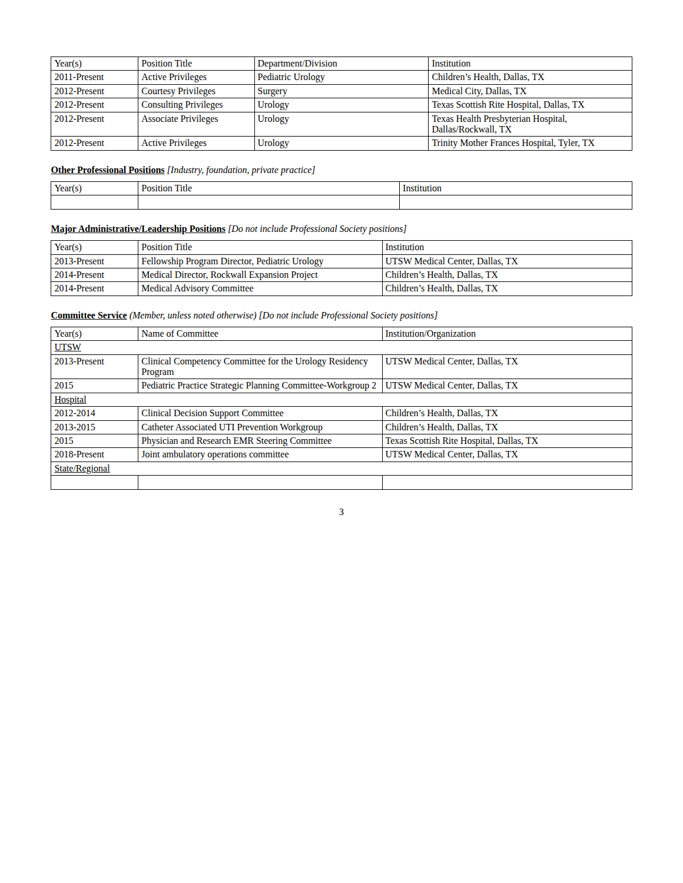| Year(s) | Position Title | Department/Division | Institution |
| 2011-Present | Active Privileges | Pediatric Urology | Children’s Health, Dallas, TX |
| 2012-Present | Courtesy Privileges | Surgery | Medical City, Dallas, TX |
| 2012-Present | Consulting Privileges | Urology | Texas Scottish Rite Hospital, Dallas, TX |
| 2012-Present | Associate Privileges | Urology | Texas Health Presbyterian Hospital, Dallas/Rockwall, TX |
| 2012-Present | Active Privileges | Urology | Trinity Mother Frances Hospital, Tyler, TX |
Other Professional Positions
[Industry, foundation, private practice]
| Year(s) | Position Title | Institution |
Major Administrative/Leadership Positions
[Do not include Professional Society positions]
| Year(s) | Position Title | Institution |
| 2013-Present | Fellowship Program Director, Pediatric Urology | UTSW Medical Center, Dallas, TX |
| 2014-Present | Medical Director, Rockwall Expansion Project | Children’s Health, Dallas, TX |
| 2014-Present | Medical Advisory Committee | Children’s Health, Dallas, TX |
Committee Service
(Member, unless noted otherwise) [Do not include Professional Society positions]
| Year(s) | Name of Committee | Institution/Organization |
| UTSW |
| 2013-Present | Clinical Competency Committee for the Urology Residency Program | UTSW Medical Center, Dallas, TX |
| 2015 | Pediatric Practice Strategic Planning Committee-Workgroup 2 | UTSW Medical Center, Dallas, TX |
| Hospital |
| 2012-2014 | Clinical Decision Support Committee | Children’s Health, Dallas, TX |
| 2013-2015 | Catheter Associated UTI Prevention Workgroup | Children’s Health, Dallas, TX |
| 2015 | Physician and Research EMR Steering Committee | Texas Scottish Rite Hospital, Dallas, TX |
| 2018-Present | Joint ambulatory operations committee | UTSW Medical Center, Dallas, TX |
| State/Regional |
3